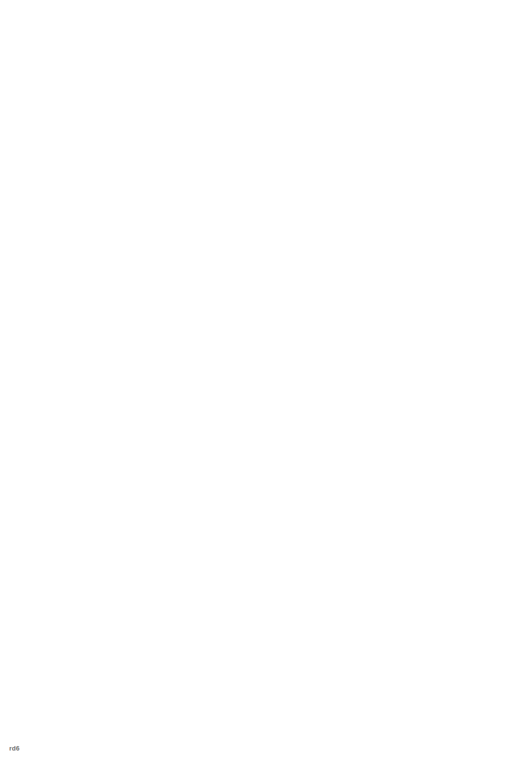rd6